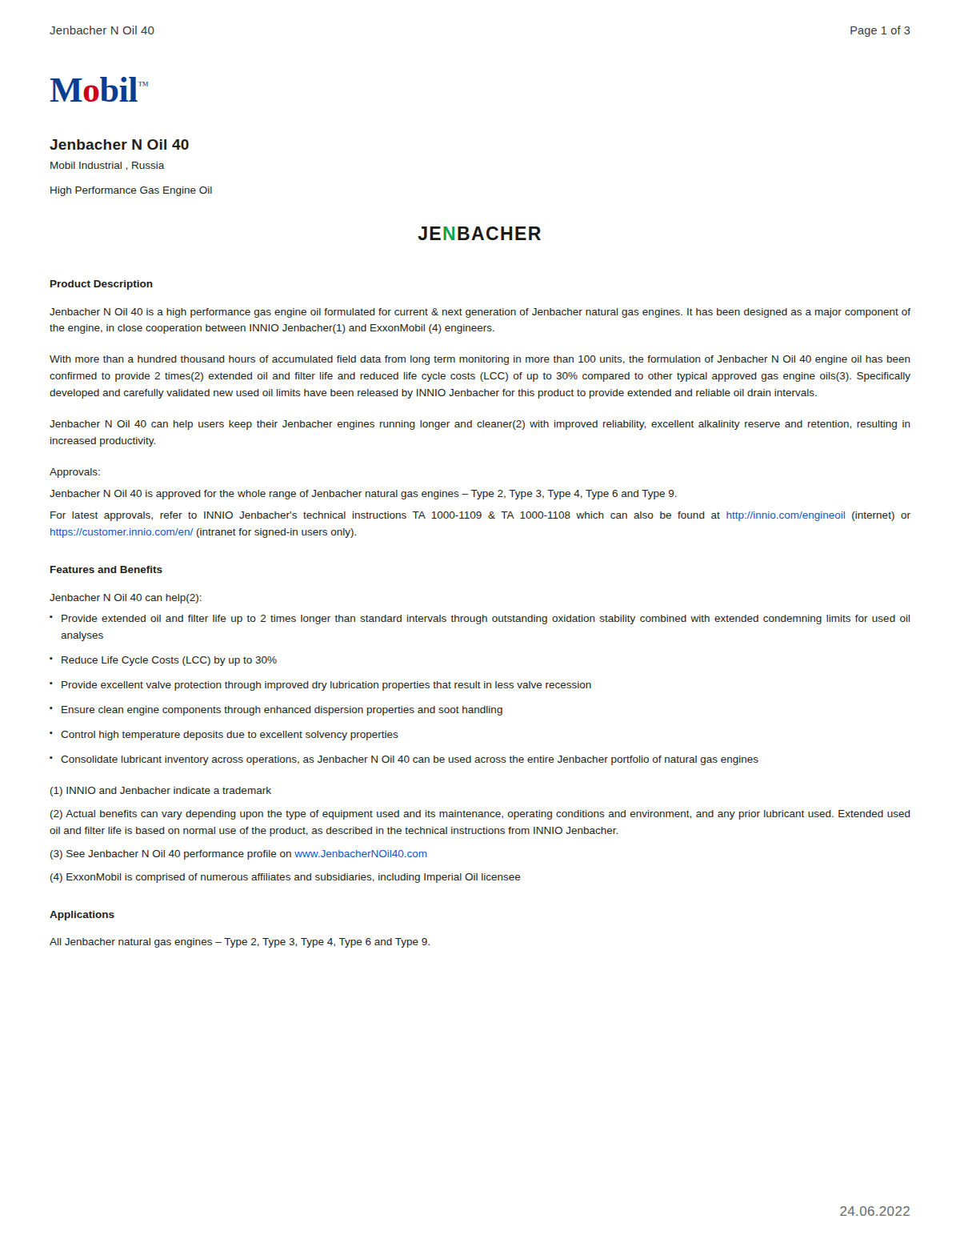Jenbacher N Oil 40
Page 1 of 3
Mobil™
Jenbacher N Oil 40
Mobil Industrial , Russia
High Performance Gas Engine Oil
JENBACHER
Product Description
Jenbacher N Oil 40 is a high performance gas engine oil formulated for current & next generation of Jenbacher natural gas engines. It has been designed as a major component of the engine, in close cooperation between INNIO Jenbacher(1) and ExxonMobil (4) engineers.
With more than a hundred thousand hours of accumulated field data from long term monitoring in more than 100 units, the formulation of Jenbacher N Oil 40 engine oil has been confirmed to provide 2 times(2) extended oil and filter life and reduced life cycle costs (LCC) of up to 30% compared to other typical approved gas engine oils(3). Specifically developed and carefully validated new used oil limits have been released by INNIO Jenbacher for this product to provide extended and reliable oil drain intervals.
Jenbacher N Oil 40 can help users keep their Jenbacher engines running longer and cleaner(2) with improved reliability, excellent alkalinity reserve and retention, resulting in increased productivity.
Approvals:
Jenbacher N Oil 40 is approved for the whole range of Jenbacher natural gas engines – Type 2, Type 3, Type 4, Type 6 and Type 9.
For latest approvals, refer to INNIO Jenbacher's technical instructions TA 1000-1109 & TA 1000-1108 which can also be found at http://innio.com/engineoil (internet) or https://customer.innio.com/en/ (intranet for signed-in users only).
Features and Benefits
Jenbacher N Oil 40 can help(2):
Provide extended oil and filter life up to 2 times longer than standard intervals through outstanding oxidation stability combined with extended condemning limits for used oil analyses
Reduce Life Cycle Costs (LCC) by up to 30%
Provide excellent valve protection through improved dry lubrication properties that result in less valve recession
Ensure clean engine components through enhanced dispersion properties and soot handling
Control high temperature deposits due to excellent solvency properties
Consolidate lubricant inventory across operations, as Jenbacher N Oil 40 can be used across the entire Jenbacher portfolio of natural gas engines
(1) INNIO and Jenbacher indicate a trademark
(2) Actual benefits can vary depending upon the type of equipment used and its maintenance, operating conditions and environment, and any prior lubricant used. Extended used oil and filter life is based on normal use of the product, as described in the technical instructions from INNIO Jenbacher.
(3) See Jenbacher N Oil 40 performance profile on www.JenbacherNOil40.com
(4) ExxonMobil is comprised of numerous affiliates and subsidiaries, including Imperial Oil licensee
Applications
All Jenbacher natural gas engines – Type 2, Type 3, Type 4, Type 6 and Type 9.
24.06.2022